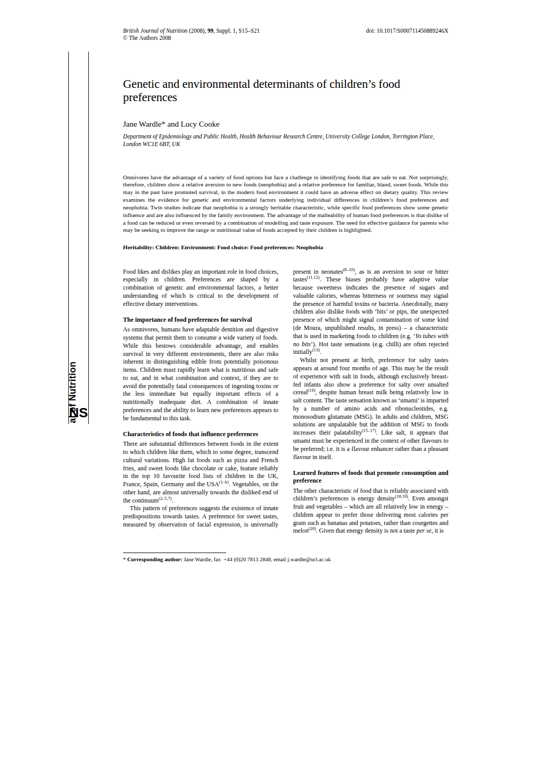British Journal of Nutrition
NS
British Journal of Nutrition (2008), 99, Suppl. 1, S15–S21
© The Authors 2008
doi: 10.1017/S000711450889246X
Genetic and environmental determinants of children’s food preferences
Jane Wardle* and Lucy Cooke
Department of Epidemiology and Public Health, Health Behaviour Research Centre, University College London, Torrington Place,
London WC1E 6BT, UK
Omnivores have the advantage of a variety of food options but face a challenge in identifying foods that are safe to eat. Not surprisingly, therefore, children show a relative aversion to new foods (neophobia) and a relative preference for familiar, bland, sweet foods. While this may in the past have promoted survival, in the modern food environment it could have an adverse effect on dietary quality. This review examines the evidence for genetic and environmental factors underlying individual differences in children’s food preferences and neophobia. Twin studies indicate that neophobia is a strongly heritable characteristic, while specific food preferences show some genetic influence and are also influenced by the family environment. The advantage of the malleability of human food preferences is that dislike of a food can be reduced or even reversed by a combination of modelling and taste exposure. The need for effective guidance for parents who may be seeking to improve the range or nutritional value of foods accepted by their children is highlighted.
Heritability: Children: Environment: Food choice: Food preferences: Neophobia
Food likes and dislikes play an important role in food choices, especially in children. Preferences are shaped by a combination of genetic and environmental factors, a better understanding of which is critical to the development of effective dietary interventions.
The importance of food preferences for survival
As omnivores, humans have adaptable dentition and digestive systems that permit them to consume a wide variety of foods. While this bestows considerable advantage, and enables survival in very different environments, there are also risks inherent in distinguishing edible from potentially poisonous items. Children must rapidly learn what is nutritious and safe to eat, and in what combination and context, if they are to avoid the potentially fatal consequences of ingesting toxins or the less immediate but equally important effects of a nutritionally inadequate diet. A combination of innate preferences and the ability to learn new preferences appears to be fundamental to this task.
Characteristics of foods that influence preferences
There are substantial differences between foods in the extent to which children like them, which to some degree, transcend cultural variations. High fat foods such as pizza and French fries, and sweet foods like chocolate or cake, feature reliably in the top 10 favourite food lists of children in the UK, France, Spain, Germany and the USA(1–6). Vegetables, on the other hand, are almost universally towards the disliked end of the continuum(2–5,7).
This pattern of preferences suggests the existence of innate predispositions towards tastes. A preference for sweet tastes, measured by observation of facial expression, is universally present in neonates(8–10), as is an aversion to sour or bitter tastes(11,12). These biases probably have adaptive value because sweetness indicates the presence of sugars and valuable calories, whereas bitterness or sourness may signal the presence of harmful toxins or bacteria. Anecdotally, many children also dislike foods with ‘bits’ or pips, the unexpected presence of which might signal contamination of some kind (de Moura, unpublished results, in press) – a characteristic that is used in marketing foods to children (e.g. ‘Yo tubes with no bits’). Hot taste sensations (e.g. chilli) are often rejected initially(13).
Whilst not present at birth, preference for salty tastes appears at around four months of age. This may be the result of experience with salt in foods, although exclusively breast-fed infants also show a preference for salty over unsalted cereal(14), despite human breast milk being relatively low in salt content. The taste sensation known as ‘umami’ is imparted by a number of amino acids and ribonucleotides, e.g. monosodium glutamate (MSG). In adults and children, MSG solutions are unpalatable but the addition of MSG to foods increases their palatability(15–17). Like salt, it appears that umami must be experienced in the context of other flavours to be preferred; i.e. it is a flavour enhancer rather than a pleasant flavour in itself.
Learned features of foods that promote consumption and preference
The other characteristic of food that is reliably associated with children’s preferences is energy density(18,19). Even amongst fruit and vegetables – which are all relatively low in energy – children appear to prefer those delivering most calories per gram such as bananas and potatoes, rather than courgettes and melon(20). Given that energy density is not a taste per se, it is
* Corresponding author: Jane Wardle, fax +44 (0)20 7813 2848, email j.wardle@ucl.ac.uk